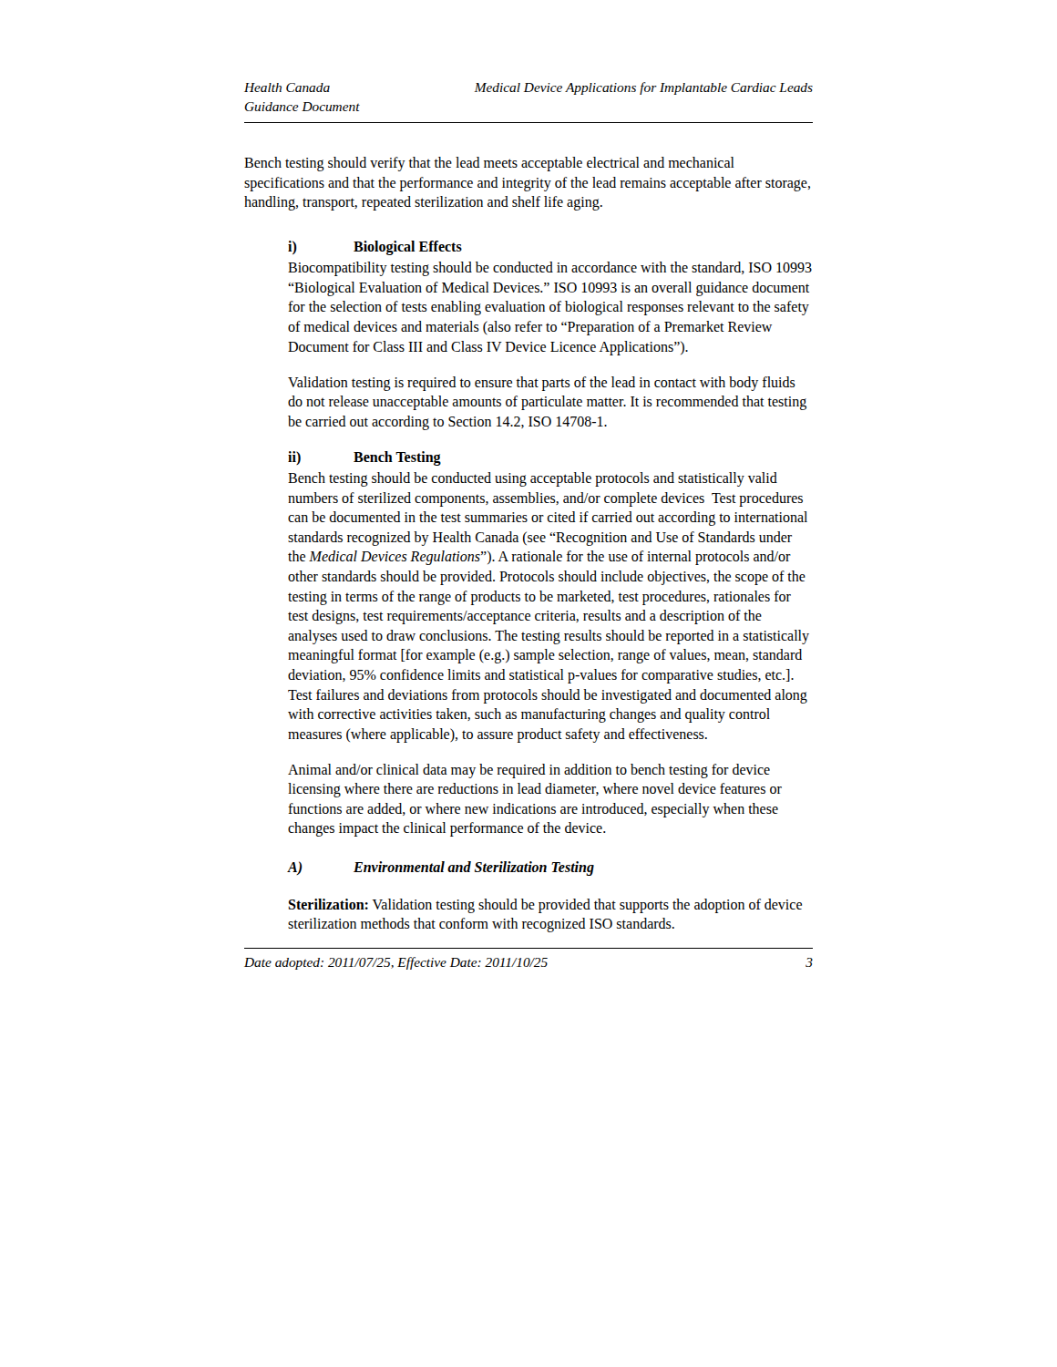Health Canada
Guidance Document
Medical Device Applications for Implantable Cardiac Leads
Bench testing should verify that the lead meets acceptable electrical and mechanical specifications and that the performance and integrity of the lead remains acceptable after storage, handling, transport, repeated sterilization and shelf life aging.
i) Biological Effects
Biocompatibility testing should be conducted in accordance with the standard, ISO 10993 “Biological Evaluation of Medical Devices.” ISO 10993 is an overall guidance document for the selection of tests enabling evaluation of biological responses relevant to the safety of medical devices and materials (also refer to “Preparation of a Premarket Review Document for Class III and Class IV Device Licence Applications”).
Validation testing is required to ensure that parts of the lead in contact with body fluids do not release unacceptable amounts of particulate matter. It is recommended that testing be carried out according to Section 14.2, ISO 14708-1.
ii) Bench Testing
Bench testing should be conducted using acceptable protocols and statistically valid numbers of sterilized components, assemblies, and/or complete devices Test procedures can be documented in the test summaries or cited if carried out according to international standards recognized by Health Canada (see “Recognition and Use of Standards under the Medical Devices Regulations”). A rationale for the use of internal protocols and/or other standards should be provided. Protocols should include objectives, the scope of the testing in terms of the range of products to be marketed, test procedures, rationales for test designs, test requirements/acceptance criteria, results and a description of the analyses used to draw conclusions. The testing results should be reported in a statistically meaningful format [for example (e.g.) sample selection, range of values, mean, standard deviation, 95% confidence limits and statistical p-values for comparative studies, etc.]. Test failures and deviations from protocols should be investigated and documented along with corrective activities taken, such as manufacturing changes and quality control measures (where applicable), to assure product safety and effectiveness.
Animal and/or clinical data may be required in addition to bench testing for device licensing where there are reductions in lead diameter, where novel device features or functions are added, or where new indications are introduced, especially when these changes impact the clinical performance of the device.
A) Environmental and Sterilization Testing
Sterilization: Validation testing should be provided that supports the adoption of device sterilization methods that conform with recognized ISO standards.
Date adopted: 2011/07/25, Effective Date: 2011/10/25
3